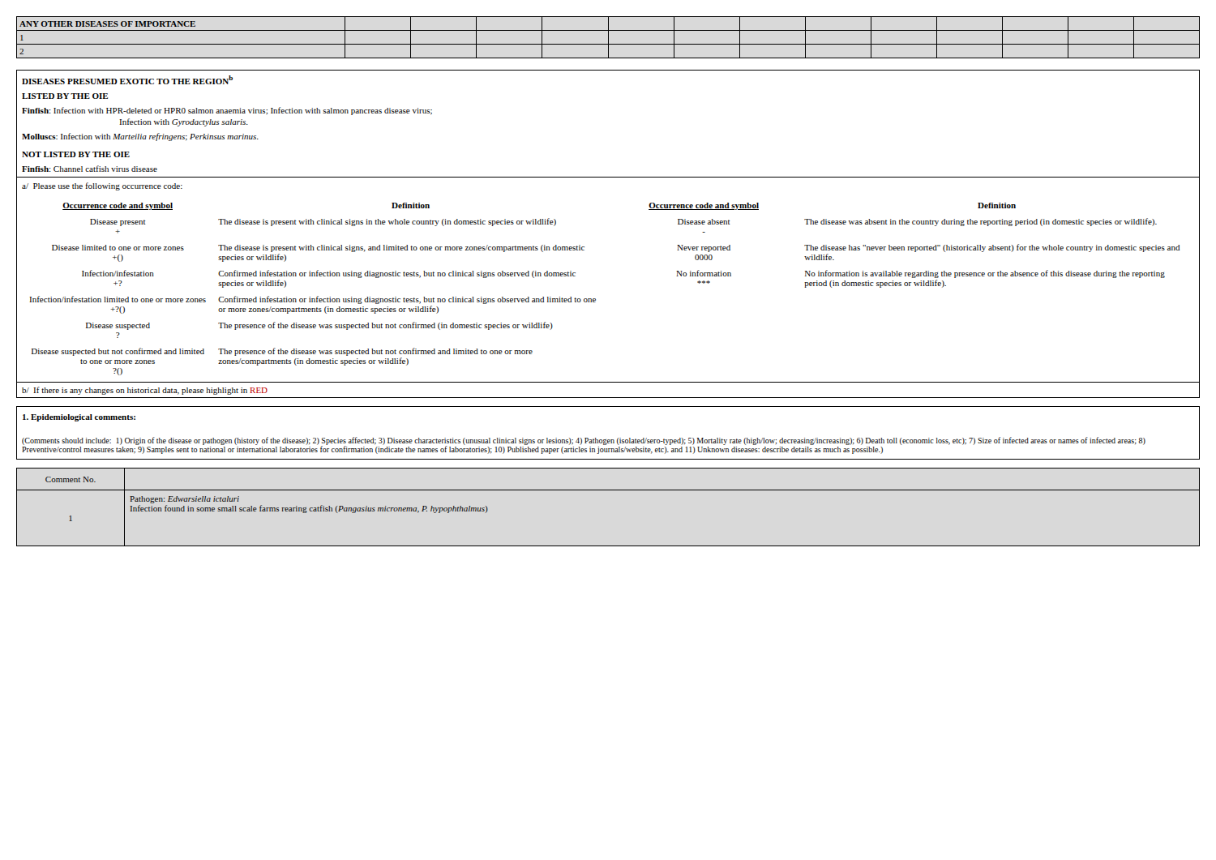| ANY OTHER DISEASES OF IMPORTANCE | | | | | | | | | | | | | |
| 1 | | | | | | | | | | | | | |
| 2 | | | | | | | | | | | | | |
DISEASES PRESUMED EXOTIC TO THE REGIONb
LISTED BY THE OIE
Finfish: Infection with HPR-deleted or HPR0 salmon anaemia virus; Infection with salmon pancreas disease virus;
Infection with Gyrodactylus salaris.
Molluscs: Infection with Marteilia refringens; Perkinsus marinus.
NOT LISTED BY THE OIE
Finfish: Channel catfish virus disease
a/ Please use the following occurrence code:
| Occurrence code and symbol | Definition | Occurrence code and symbol | Definition |
| Disease present + | The disease is present with clinical signs in the whole country (in domestic species or wildlife) | Disease absent - | The disease was absent in the country during the reporting period (in domestic species or wildlife). |
| Disease limited to one or more zones +() | The disease is present with clinical signs, and limited to one or more zones/compartments (in domestic species or wildlife) | Never reported 0000 | The disease has "never been reported" (historically absent) for the whole country in domestic species and wildlife. |
| Infection/infestation +? | Confirmed infestation or infection using diagnostic tests, but no clinical signs observed (in domestic species or wildlife) | No information *** | No information is available regarding the presence or the absence of this disease during the reporting period (in domestic species or wildlife). |
| Infection/infestation limited to one or more zones +?() | Confirmed infestation or infection using diagnostic tests, but no clinical signs observed and limited to one or more zones/compartments (in domestic species or wildlife) | | |
| Disease suspected ? | The presence of the disease was suspected but not confirmed (in domestic species or wildlife) | | |
| Disease suspected but not confirmed and limited to one or more zones ?() | The presence of the disease was suspected but not confirmed and limited to one or more zones/compartments (in domestic species or wildlife) | | |
b/ If there is any changes on historical data, please highlight in RED
1. Epidemiological comments:
(Comments should include: 1) Origin of the disease or pathogen (history of the disease); 2) Species affected; 3) Disease characteristics (unusual clinical signs or lesions); 4) Pathogen (isolated/sero-typed); 5) Mortality rate (high/low; decreasing/increasing); 6) Death toll (economic loss, etc); 7) Size of infected areas or names of infected areas; 8) Preventive/control measures taken; 9) Samples sent to national or international laboratories for confirmation (indicate the names of laboratories); 10) Published paper (articles in journals/website, etc). and 11) Unknown diseases: describe details as much as possible.)
| Comment No. | |
| 1 | Pathogen: Edwarsiella ictaluri Infection found in some small scale farms rearing catfish ( Pangasius micronema, P. hypophthalmus ) |